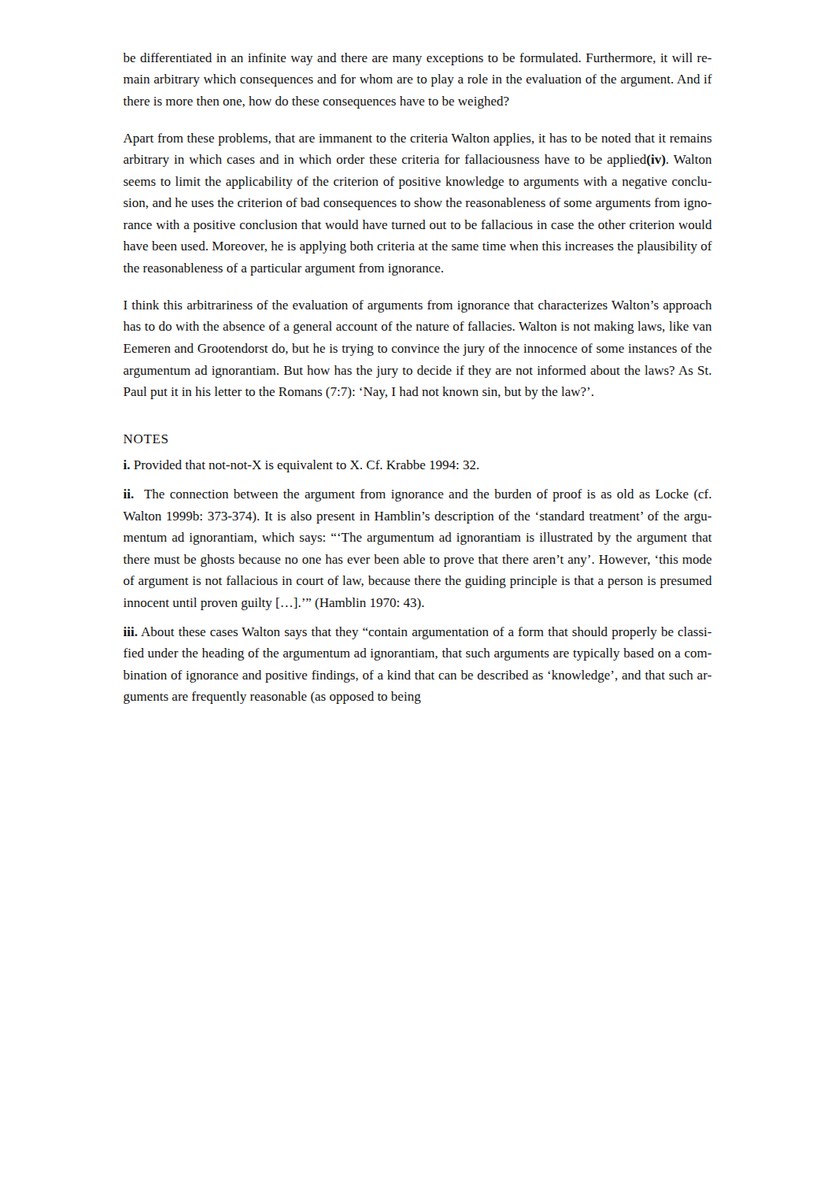be differentiated in an infinite way and there are many exceptions to be formulated. Furthermore, it will remain arbitrary which consequences and for whom are to play a role in the evaluation of the argument. And if there is more then one, how do these consequences have to be weighed?
Apart from these problems, that are immanent to the criteria Walton applies, it has to be noted that it remains arbitrary in which cases and in which order these criteria for fallaciousness have to be applied(iv). Walton seems to limit the applicability of the criterion of positive knowledge to arguments with a negative conclusion, and he uses the criterion of bad consequences to show the reasonableness of some arguments from ignorance with a positive conclusion that would have turned out to be fallacious in case the other criterion would have been used. Moreover, he is applying both criteria at the same time when this increases the plausibility of the reasonableness of a particular argument from ignorance.
I think this arbitrariness of the evaluation of arguments from ignorance that characterizes Walton’s approach has to do with the absence of a general account of the nature of fallacies. Walton is not making laws, like van Eemeren and Grootendorst do, but he is trying to convince the jury of the innocence of some instances of the argumentum ad ignorantiam. But how has the jury to decide if they are not informed about the laws? As St. Paul put it in his letter to the Romans (7:7): ‘Nay, I had not known sin, but by the law?’.
NOTES
i. Provided that not-not-X is equivalent to X. Cf. Krabbe 1994: 32.
ii. The connection between the argument from ignorance and the burden of proof is as old as Locke (cf. Walton 1999b: 373-374). It is also present in Hamblin’s description of the ‘standard treatment’ of the argumentum ad ignorantiam, which says: “‘The argumentum ad ignorantiam is illustrated by the argument that there must be ghosts because no one has ever been able to prove that there aren’t any’. However, ‘this mode of argument is not fallacious in court of law, because there the guiding principle is that a person is presumed innocent until proven guilty […].’” (Hamblin 1970: 43).
iii. About these cases Walton says that they “contain argumentation of a form that should properly be classified under the heading of the argumentum ad ignorantiam, that such arguments are typically based on a combination of ignorance and positive findings, of a kind that can be described as ‘knowledge’, and that such arguments are frequently reasonable (as opposed to being